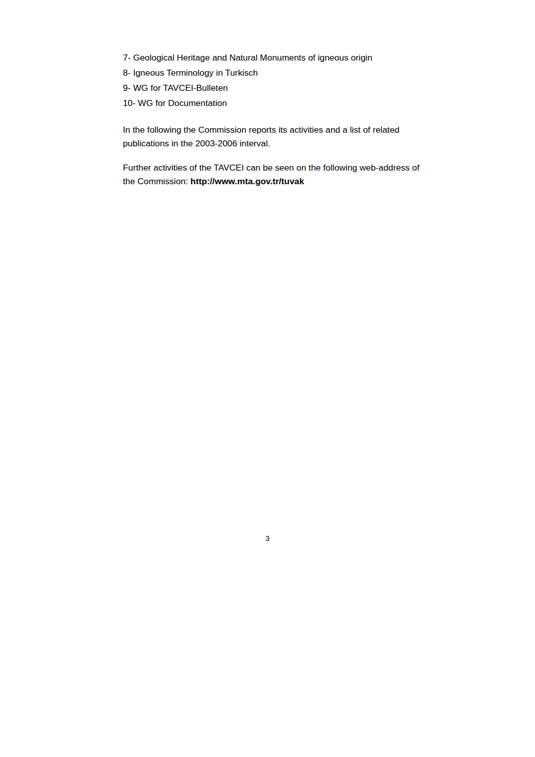7- Geological Heritage and Natural Monuments of igneous origin
8- Igneous Terminology in Turkisch
9- WG for TAVCEI-Bulleten
10- WG for Documentation
In the following the Commission reports its activities and a list of related publications in the 2003-2006 interval.
Further activities of the TAVCEI can be seen on the following web-address of the Commission: http://www.mta.gov.tr/tuvak
3